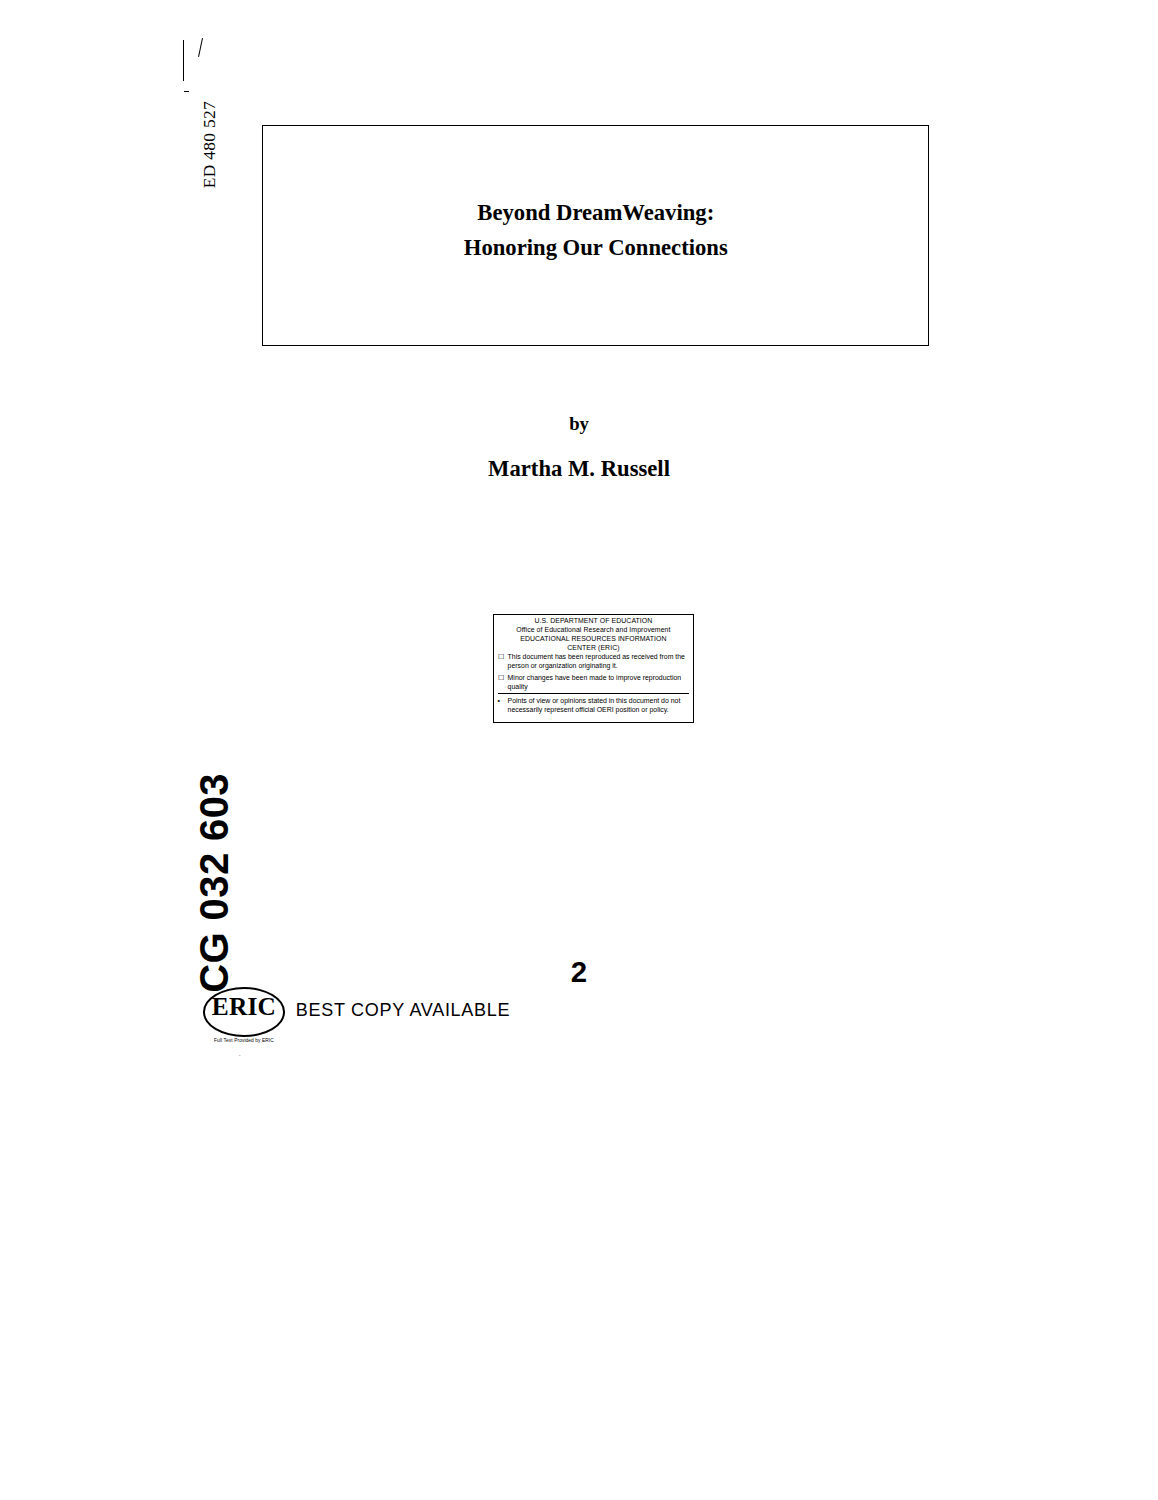ED 480 527
CG 032 603
Beyond DreamWeaving:
Honoring Our Connections
by
Martha M. Russell
U.S. DEPARTMENT OF EDUCATION
Office of Educational Research and Improvement
EDUCATIONAL RESOURCES INFORMATION
CENTER (ERIC)
☐This document has been reproduced as received from the person or organization originating it.
☐Minor changes have been made to improve reproduction quality
•Points of view or opinions stated in this document do not necessarily represent official OERI position or policy.
2
BEST COPY AVAILABLE
ERIC
Full Text Provided by ERIC
.